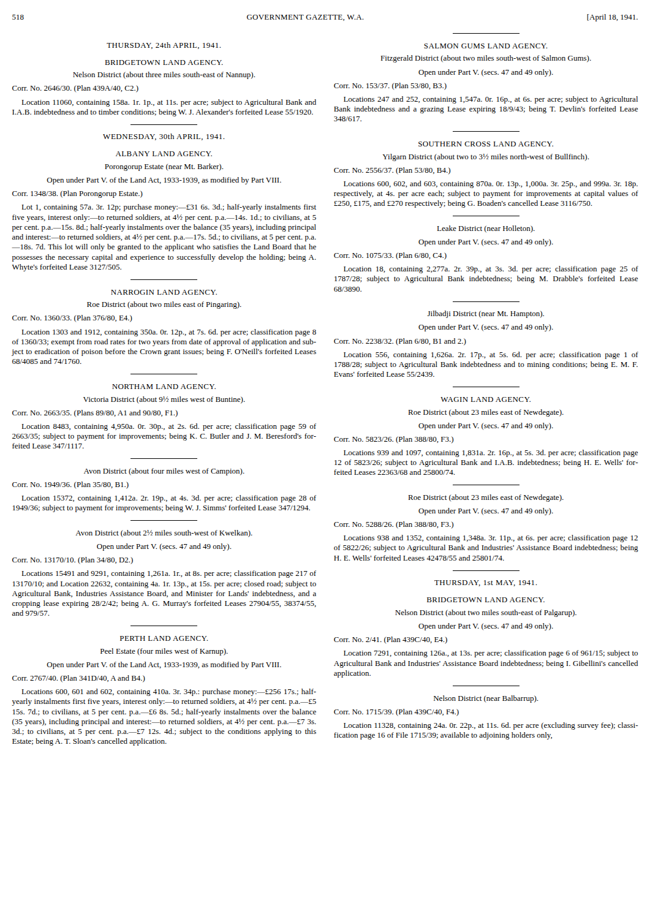518 GOVERNMENT GAZETTE, W.A. [April 18, 1941.
THURSDAY, 24th APRIL, 1941.
BRIDGETOWN LAND AGENCY.
Nelson District (about three miles south-east of Nannup).
Corr. No. 2646/30. (Plan 439A/40, C2.)
Location 11060, containing 158a. 1r. 1p., at 11s. per acre; subject to Agricultural Bank and I.A.B. indebtedness and to timber conditions; being W. J. Alexander's forfeited Lease 55/1920.
WEDNESDAY, 30th APRIL, 1941.
ALBANY LAND AGENCY.
Porongorup Estate (near Mt. Barker).
Open under Part V. of the Land Act, 1933-1939, as modified by Part VIII.
Corr. 1348/38. (Plan Porongorup Estate.)
Lot 1, containing 57a. 3r. 12p; purchase money:—£31 6s. 3d.; half-yearly instalments first five years, interest only:—to returned soldiers, at 4½ per cent. p.a.—14s. 1d.; to civilians, at 5 per cent. p.a.—15s. 8d.; half-yearly instalments over the balance (35 years), including principal and interest:—to returned soldiers, at 4½ per cent. p.a.—17s. 5d.; to civilians, at 5 per cent. p.a.—18s. 7d. This lot will only be granted to the applicant who satisfies the Land Board that he possesses the necessary capital and experience to successfully develop the holding; being A. Whyte's forfeited Lease 3127/505.
NARROGIN LAND AGENCY.
Roe District (about two miles east of Pingaring).
Corr. No. 1360/33. (Plan 376/80, E4.)
Location 1303 and 1912, containing 350a. 0r. 12p., at 7s. 6d. per acre; classification page 8 of 1360/33; exempt from road rates for two years from date of approval of application and subject to eradication of poison before the Crown grant issues; being F. O'Neill's forfeited Leases 68/4085 and 74/1760.
NORTHAM LAND AGENCY.
Victoria District (about 9½ miles west of Buntine).
Corr. No. 2663/35. (Plans 89/80, A1 and 90/80, F1.)
Location 8483, containing 4,950a. 0r. 30p., at 2s. 6d. per acre; classification page 59 of 2663/35; subject to payment for improvements; being K. C. Butler and J. M. Beresford's forfeited Lease 347/1117.
Avon District (about four miles west of Campion).
Corr. No. 1949/36. (Plan 35/80, B1.)
Location 15372, containing 1,412a. 2r. 19p., at 4s. 3d. per acre; classification page 28 of 1949/36; subject to payment for improvements; being W. J. Simms' forfeited Lease 347/1294.
Avon District (about 2½ miles south-west of Kwelkan).
Open under Part V. (secs. 47 and 49 only).
Corr. No. 13170/10. (Plan 34/80, D2.)
Locations 15491 and 9291, containing 1,261a. 1r., at 8s. per acre; classification page 217 of 13170/10; and Location 22632, containing 4a. 1r. 13p., at 15s. per acre; closed road; subject to Agricultural Bank, Industries Assistance Board, and Minister for Lands' indebtedness, and a cropping lease expiring 28/2/42; being A. G. Murray's forfeited Leases 27904/55, 38374/55, and 979/57.
PERTH LAND AGENCY.
Peel Estate (four miles west of Karnup).
Open under Part V. of the Land Act, 1933-1939, as modified by Part VIII.
Corr. 2767/40. (Plan 341D/40, A and B4.)
Locations 600, 601 and 602, containing 410a. 3r. 34p.: purchase money:—£256 17s.; half-yearly instalments first five years, interest only:—to returned soldiers, at 4½ per cent. p.a.—£5 15s. 7d.; to civilians, at 5 per cent. p.a.—£6 8s. 5d.; half-yearly instalments over the balance (35 years), including principal and interest:—to returned soldiers, at 4½ per cent. p.a.—£7 3s. 3d.; to civilians, at 5 per cent. p.a.—£7 12s. 4d.; subject to the conditions applying to this Estate; being A. T. Sloan's cancelled application.
SALMON GUMS LAND AGENCY.
Fitzgerald District (about two miles south-west of Salmon Gums).
Open under Part V. (secs. 47 and 49 only).
Corr. No. 153/37. (Plan 53/80, B3.)
Locations 247 and 252, containing 1,547a. 0r. 16p., at 6s. per acre; subject to Agricultural Bank indebtedness and a grazing Lease expiring 18/9/43; being T. Devlin's forfeited Lease 348/617.
SOUTHERN CROSS LAND AGENCY.
Yilgarn District (about two to 3½ miles north-west of Bullfinch).
Corr. No. 2556/37. (Plan 53/80, B4.)
Locations 600, 602, and 603, containing 870a. 0r. 13p., 1,000a. 3r. 25p., and 999a. 3r. 18p. respectively, at 4s. per acre each; subject to payment for improvements at capital values of £250, £175, and £270 respectively; being G. Boaden's cancelled Lease 3116/750.
Leake District (near Holleton).
Open under Part V. (secs. 47 and 49 only).
Corr. No. 1075/33. (Plan 6/80, C4.)
Location 18, containing 2,277a. 2r. 39p., at 3s. 3d. per acre; classification page 25 of 1787/28; subject to Agricultural Bank indebtedness; being M. Drabble's forfeited Lease 68/3890.
Jilbadji District (near Mt. Hampton).
Open under Part V. (secs. 47 and 49 only).
Corr. No. 2238/32. (Plan 6/80, B1 and 2.)
Location 556, containing 1,626a. 2r. 17p., at 5s. 6d. per acre; classification page 1 of 1788/28; subject to Agricultural Bank indebtedness and to mining conditions; being E. M. F. Evans' forfeited Lease 55/2439.
WAGIN LAND AGENCY.
Roe District (about 23 miles east of Newdegate).
Open under Part V. (secs. 47 and 49 only).
Corr. No. 5823/26. (Plan 388/80, F3.)
Locations 939 and 1097, containing 1,831a. 2r. 16p., at 5s. 3d. per acre; classification page 12 of 5823/26; subject to Agricultural Bank and I.A.B. indebtedness; being H. E. Wells' forfeited Leases 22363/68 and 25800/74.
Roe District (about 23 miles east of Newdegate).
Open under Part V. (secs. 47 and 49 only).
Corr. No. 5288/26. (Plan 388/80, F3.)
Locations 938 and 1352, containing 1,348a. 3r. 11p., at 6s. per acre; classification page 12 of 5822/26; subject to Agricultural Bank and Industries' Assistance Board indebtedness; being H. E. Wells' forfeited Leases 42478/55 and 25801/74.
THURSDAY, 1st MAY, 1941.
BRIDGETOWN LAND AGENCY.
Nelson District (about two miles south-east of Palgarup).
Open under Part V. (secs. 47 and 49 only).
Corr. No. 2/41. (Plan 439C/40, E4.)
Location 7291, containing 126a., at 13s. per acre; classification page 6 of 961/15; subject to Agricultural Bank and Industries' Assistance Board indebtedness; being I. Gibellini's cancelled application.
Nelson District (near Balbarrup).
Corr. No. 1715/39. (Plan 439C/40, F4.)
Location 11328, containing 24a. 0r. 22p., at 11s. 6d. per acre (excluding survey fee); classification page 16 of File 1715/39; available to adjoining holders only,